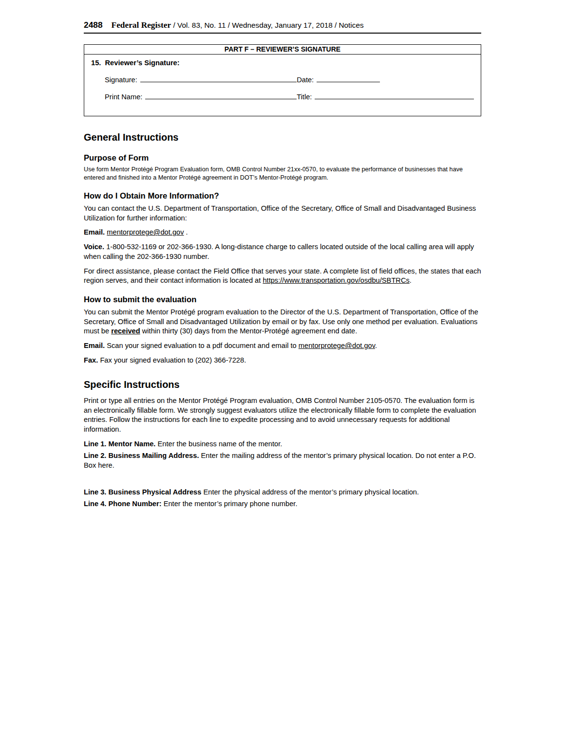2488 Federal Register / Vol. 83, No. 11 / Wednesday, January 17, 2018 / Notices
| PART F – REVIEWER’S SIGNATURE |
| 15. Reviewer’s Signature: Signature: Date: Print Name: Title: |
General Instructions
Purpose of Form
Use form Mentor Protégé Program Evaluation form, OMB Control Number 21xx-0570, to evaluate the performance of businesses that have entered and finished into a Mentor Protégé agreement in DOT’s Mentor-Protégé program.
How do I Obtain More Information?
You can contact the U.S. Department of Transportation, Office of the Secretary, Office of Small and Disadvantaged Business Utilization for further information:
Email. mentorprotege@dot.gov .
Voice. 1-800-532-1169 or 202-366-1930. A long-distance charge to callers located outside of the local calling area will apply when calling the 202-366-1930 number.
For direct assistance, please contact the Field Office that serves your state. A complete list of field offices, the states that each region serves, and their contact information is located at https://www.transportation.gov/osdbu/SBTRCs.
How to submit the evaluation
You can submit the Mentor Protégé program evaluation to the Director of the U.S. Department of Transportation, Office of the Secretary, Office of Small and Disadvantaged Utilization by email or by fax. Use only one method per evaluation. Evaluations must be received within thirty (30) days from the Mentor-Protégé agreement end date.
Email. Scan your signed evaluation to a pdf document and email to mentorprotege@dot.gov.
Fax. Fax your signed evaluation to (202) 366-7228.
Specific Instructions
Print or type all entries on the Mentor Protégé Program evaluation, OMB Control Number 2105-0570. The evaluation form is an electronically fillable form. We strongly suggest evaluators utilize the electronically fillable form to complete the evaluation entries. Follow the instructions for each line to expedite processing and to avoid unnecessary requests for additional information.
Line 1. Mentor Name. Enter the business name of the mentor.
Line 2. Business Mailing Address. Enter the mailing address of the mentor’s primary physical location. Do not enter a P.O. Box here.
Line 3. Business Physical Address Enter the physical address of the mentor’s primary physical location.
Line 4. Phone Number: Enter the mentor’s primary phone number.